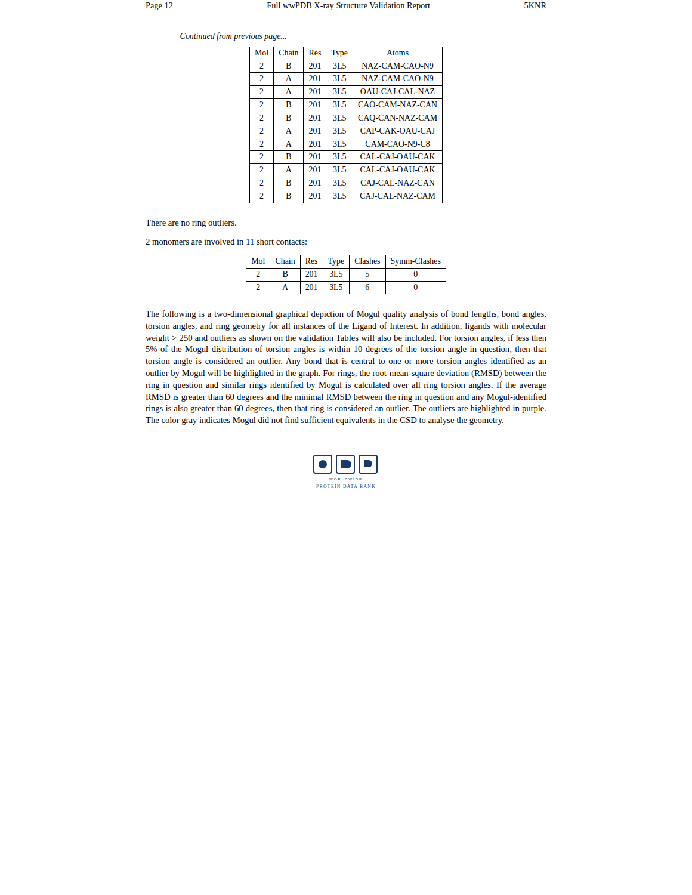Page 12 Full wwPDB X-ray Structure Validation Report 5KNR
Continued from previous page...
| Mol | Chain | Res | Type | Atoms |
| --- | --- | --- | --- | --- |
| 2 | B | 201 | 3L5 | NAZ-CAM-CAO-N9 |
| 2 | A | 201 | 3L5 | NAZ-CAM-CAO-N9 |
| 2 | A | 201 | 3L5 | OAU-CAJ-CAL-NAZ |
| 2 | B | 201 | 3L5 | CAO-CAM-NAZ-CAN |
| 2 | B | 201 | 3L5 | CAQ-CAN-NAZ-CAM |
| 2 | A | 201 | 3L5 | CAP-CAK-OAU-CAJ |
| 2 | A | 201 | 3L5 | CAM-CAO-N9-C8 |
| 2 | B | 201 | 3L5 | CAL-CAJ-OAU-CAK |
| 2 | A | 201 | 3L5 | CAL-CAJ-OAU-CAK |
| 2 | B | 201 | 3L5 | CAJ-CAL-NAZ-CAN |
| 2 | B | 201 | 3L5 | CAJ-CAL-NAZ-CAM |
There are no ring outliers.
2 monomers are involved in 11 short contacts:
| Mol | Chain | Res | Type | Clashes | Symm-Clashes |
| --- | --- | --- | --- | --- | --- |
| 2 | B | 201 | 3L5 | 5 | 0 |
| 2 | A | 201 | 3L5 | 6 | 0 |
The following is a two-dimensional graphical depiction of Mogul quality analysis of bond lengths, bond angles, torsion angles, and ring geometry for all instances of the Ligand of Interest. In addition, ligands with molecular weight > 250 and outliers as shown on the validation Tables will also be included. For torsion angles, if less then 5% of the Mogul distribution of torsion angles is within 10 degrees of the torsion angle in question, then that torsion angle is considered an outlier. Any bond that is central to one or more torsion angles identified as an outlier by Mogul will be highlighted in the graph. For rings, the root-mean-square deviation (RMSD) between the ring in question and similar rings identified by Mogul is calculated over all ring torsion angles. If the average RMSD is greater than 60 degrees and the minimal RMSD between the ring in question and any Mogul-identified rings is also greater than 60 degrees, then that ring is considered an outlier. The outliers are highlighted in purple. The color gray indicates Mogul did not find sufficient equivalents in the CSD to analyse the geometry.
WORLDWIDE
PROTEIN DATA BANK